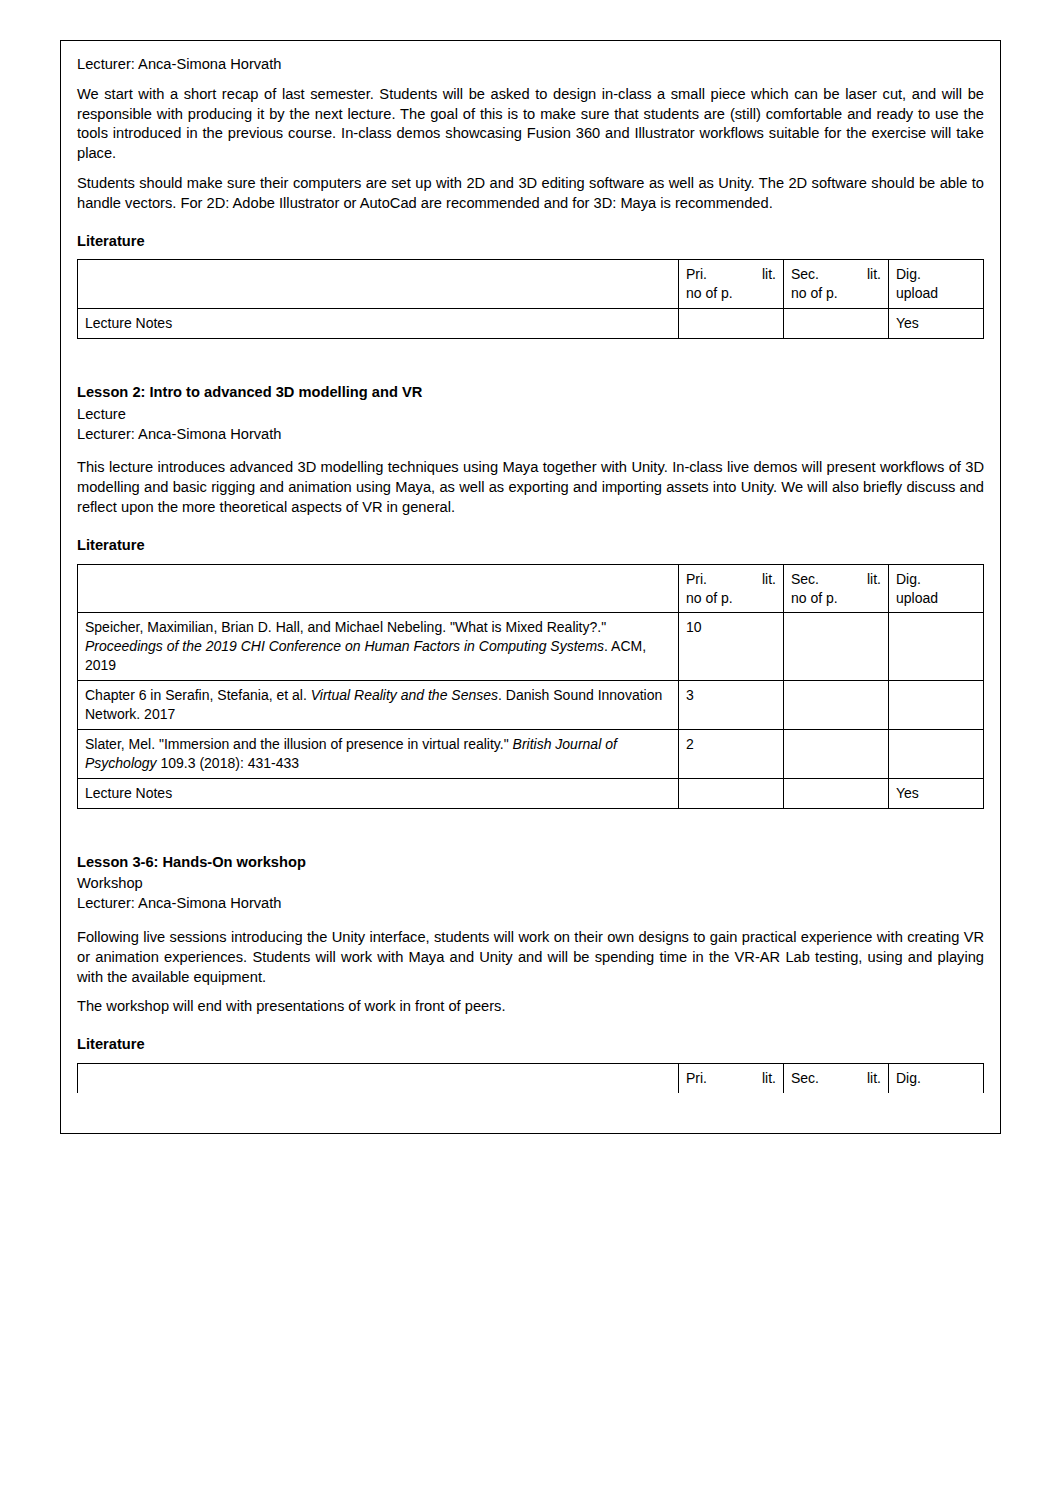Lecturer: Anca-Simona Horvath
We start with a short recap of last semester. Students will be asked to design in-class a small piece which can be laser cut, and will be responsible with producing it by the next lecture. The goal of this is to make sure that students are (still) comfortable and ready to use the tools introduced in the previous course. In-class demos showcasing Fusion 360 and Illustrator workflows suitable for the exercise will take place.
Students should make sure their computers are set up with 2D and 3D editing software as well as Unity. The 2D software should be able to handle vectors. For 2D: Adobe Illustrator or AutoCad are recommended and for 3D: Maya is recommended.
Literature
| | Pri. lit. no of p. | Sec. lit. no of p. | Dig. upload |
| Lecture Notes | | | Yes |
Lesson 2: Intro to advanced 3D modelling and VR
Lecture
Lecturer: Anca-Simona Horvath
This lecture introduces advanced 3D modelling techniques using Maya together with Unity. In-class live demos will present workflows of 3D modelling and basic rigging and animation using Maya, as well as exporting and importing assets into Unity. We will also briefly discuss and reflect upon the more theoretical aspects of VR in general.
Literature
| | Pri. lit. no of p. | Sec. lit. no of p. | Dig. upload |
| Speicher, Maximilian, Brian D. Hall, and Michael Nebeling. "What is Mixed Reality?." Proceedings of the 2019 CHI Conference on Human Factors in Computing Systems . ACM, 2019 | 10 | | |
| Chapter 6 in Serafin, Stefania, et al. Virtual Reality and the Senses . Danish Sound Innovation Network. 2017 | 3 | | |
| Slater, Mel. "Immersion and the illusion of presence in virtual reality." British Journal of Psychology 109.3 (2018): 431-433 | 2 | | |
| Lecture Notes | | | Yes |
Lesson 3-6: Hands-On workshop
Workshop
Lecturer: Anca-Simona Horvath
Following live sessions introducing the Unity interface, students will work on their own designs to gain practical experience with creating VR or animation experiences. Students will work with Maya and Unity and will be spending time in the VR-AR Lab testing, using and playing with the available equipment.
The workshop will end with presentations of work in front of peers.
Literature
| | Pri. lit. | Sec. lit. | Dig. |